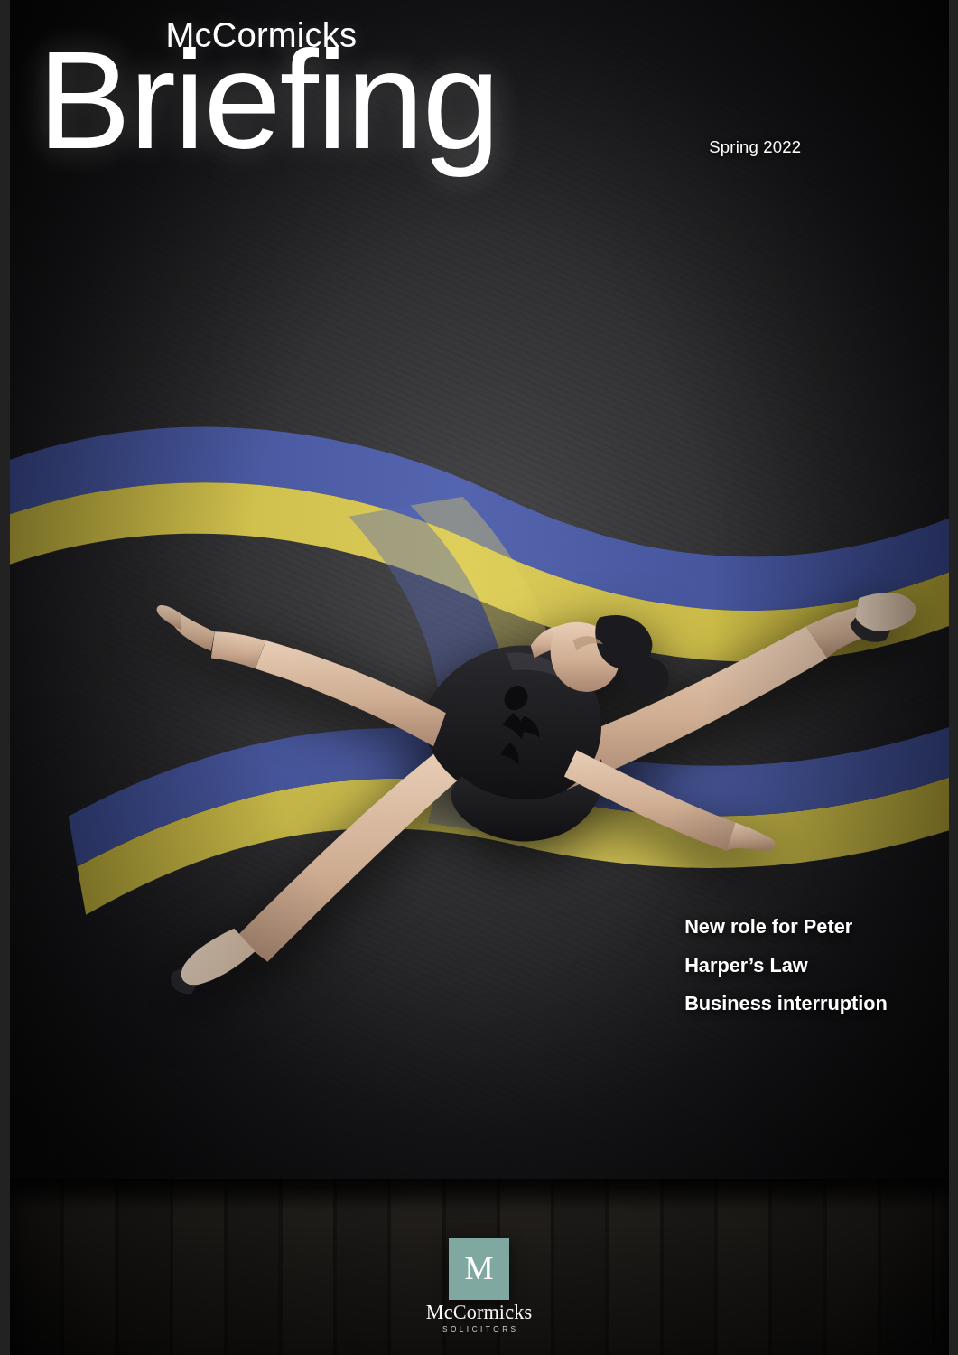McCormicks Briefing Spring 2022
New role for Peter
Harper’s Law
Business interruption
M McCormicks Solicitors